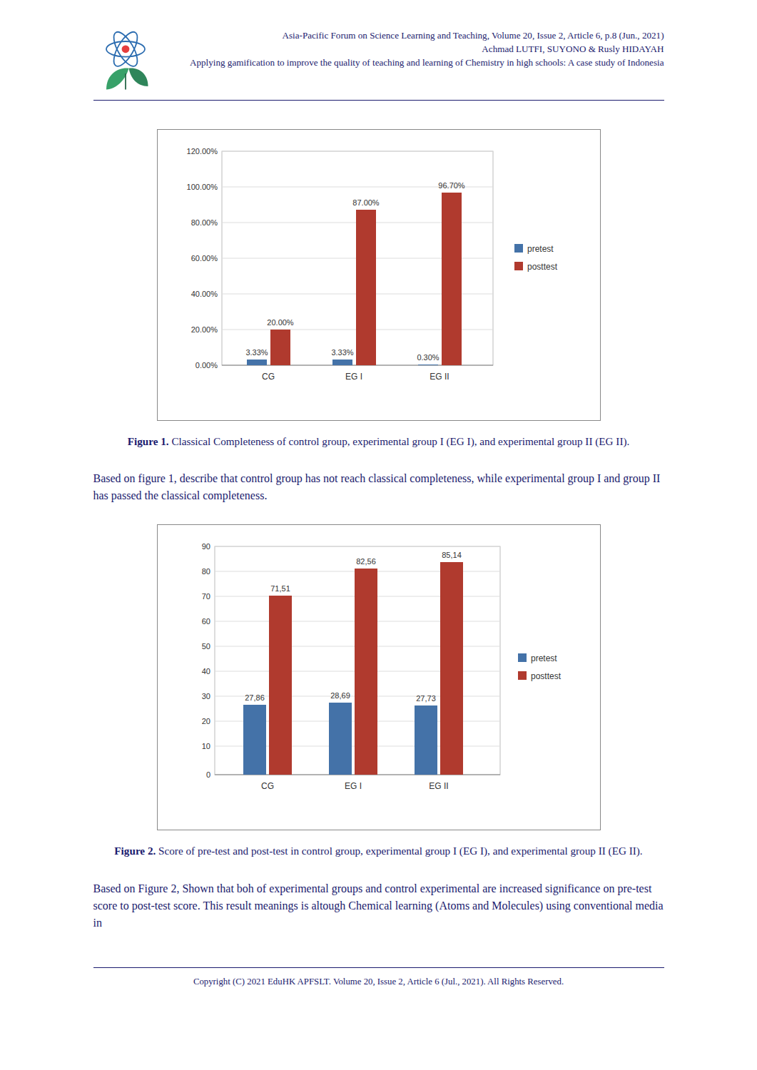Asia-Pacific Forum on Science Learning and Teaching, Volume 20, Issue 2, Article 6, p.8 (Jun., 2021)
Achmad LUTFI, SUYONO & Rusly HIDAYAH
Applying gamification to improve the quality of teaching and learning of Chemistry in high schools: A case study of Indonesia
120.00% 100.00% 80.00% 60.00% 40.00% 20.00% 0.00% 3.33% 20.00% 3.33% 87.00% 0.30% 96.70% CG EG I EG II pretest posttest
Figure 1. Classical Completeness of control group, experimental group I (EG I), and experimental group II (EG II).
Based on figure 1, describe that control group has not reach classical completeness, while experimental group I and group II has passed the classical completeness.
90 80 70 60 50 40 30 20 10 0 27,86 71,51 28,69 82,56 27,73 85,14 CG EG I EG II pretest posttest
Figure 2. Score of pre-test and post-test in control group, experimental group I (EG I), and experimental group II (EG II).
Based on Figure 2, Shown that boh of experimental groups and control experimental are increased significance on pre-test score to post-test score. This result meanings is altough Chemical learning (Atoms and Molecules) using conventional media in
Copyright (C) 2021 EduHK APFSLT. Volume 20, Issue 2, Article 6 (Jul., 2021). All Rights Reserved.